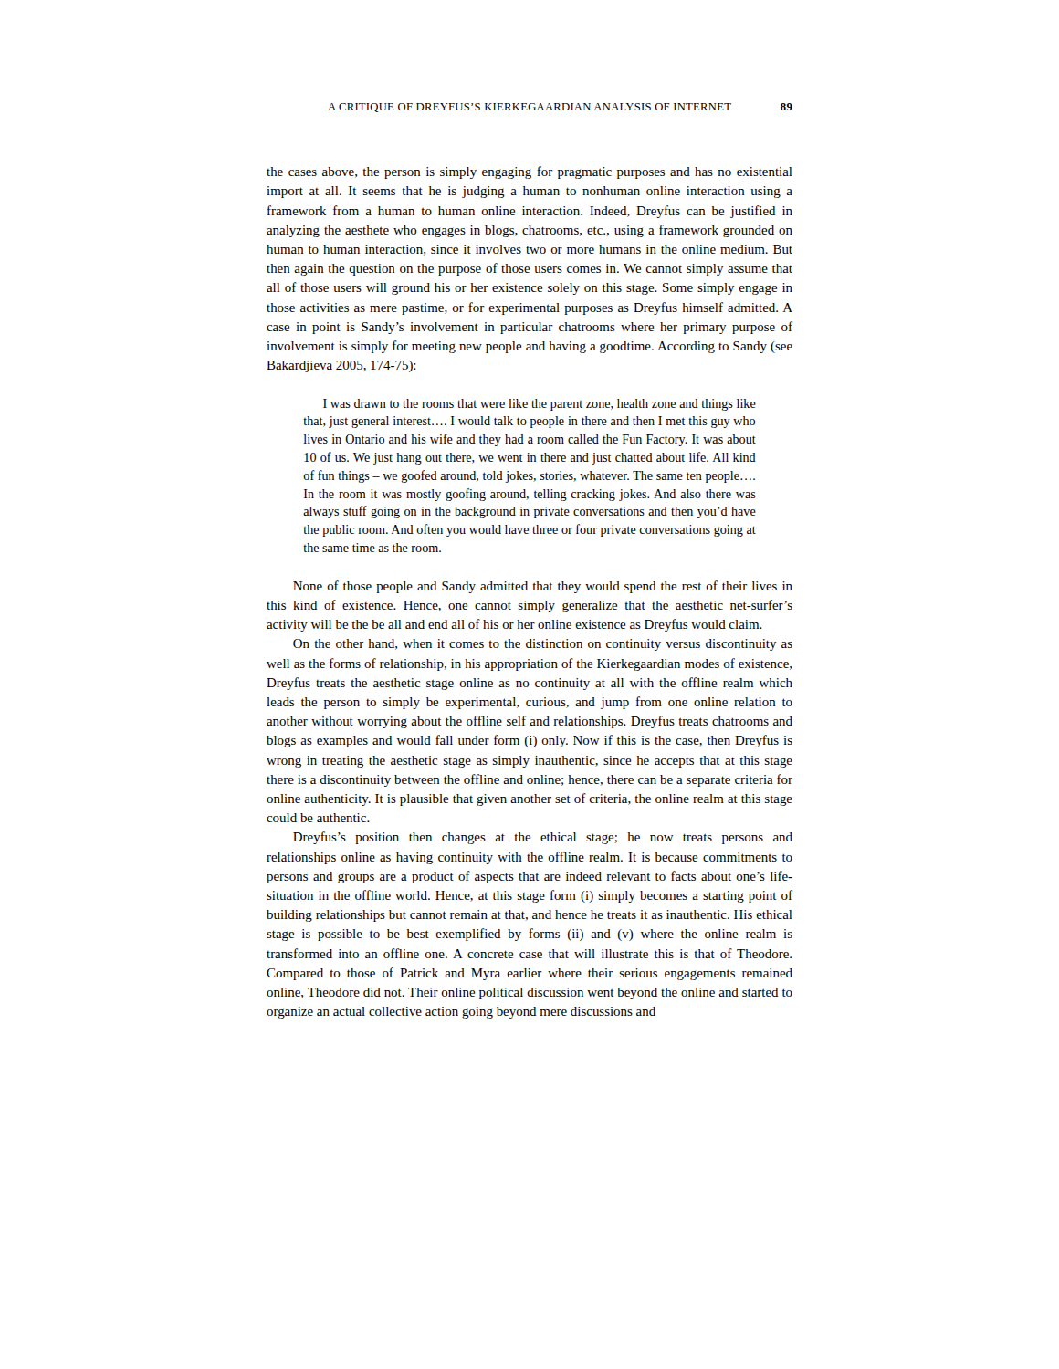A Critique of Dreyfus’s Kierkegaardian Analysis of Internet 89
the cases above, the person is simply engaging for pragmatic purposes and has no existential import at all. It seems that he is judging a human to nonhuman online interaction using a framework from a human to human online interaction. Indeed, Dreyfus can be justified in analyzing the aesthete who engages in blogs, chatrooms, etc., using a framework grounded on human to human interaction, since it involves two or more humans in the online medium. But then again the question on the purpose of those users comes in. We cannot simply assume that all of those users will ground his or her existence solely on this stage. Some simply engage in those activities as mere pastime, or for experimental purposes as Dreyfus himself admitted. A case in point is Sandy’s involvement in particular chatrooms where her primary purpose of involvement is simply for meeting new people and having a goodtime. According to Sandy (see Bakardjieva 2005, 174-75):
I was drawn to the rooms that were like the parent zone, health zone and things like that, just general interest…. I would talk to people in there and then I met this guy who lives in Ontario and his wife and they had a room called the Fun Factory. It was about 10 of us. We just hang out there, we went in there and just chatted about life. All kind of fun things – we goofed around, told jokes, stories, whatever. The same ten people…. In the room it was mostly goofing around, telling cracking jokes. And also there was always stuff going on in the background in private conversations and then you’d have the public room. And often you would have three or four private conversations going at the same time as the room.
None of those people and Sandy admitted that they would spend the rest of their lives in this kind of existence. Hence, one cannot simply generalize that the aesthetic net-surfer’s activity will be the be all and end all of his or her online existence as Dreyfus would claim.
On the other hand, when it comes to the distinction on continuity versus discontinuity as well as the forms of relationship, in his appropriation of the Kierkegaardian modes of existence, Dreyfus treats the aesthetic stage online as no continuity at all with the offline realm which leads the person to simply be experimental, curious, and jump from one online relation to another without worrying about the offline self and relationships. Dreyfus treats chatrooms and blogs as examples and would fall under form (i) only. Now if this is the case, then Dreyfus is wrong in treating the aesthetic stage as simply inauthentic, since he accepts that at this stage there is a discontinuity between the offline and online; hence, there can be a separate criteria for online authenticity. It is plausible that given another set of criteria, the online realm at this stage could be authentic.
Dreyfus’s position then changes at the ethical stage; he now treats persons and relationships online as having continuity with the offline realm. It is because commitments to persons and groups are a product of aspects that are indeed relevant to facts about one’s life-situation in the offline world. Hence, at this stage form (i) simply becomes a starting point of building relationships but cannot remain at that, and hence he treats it as inauthentic. His ethical stage is possible to be best exemplified by forms (ii) and (v) where the online realm is transformed into an offline one. A concrete case that will illustrate this is that of Theodore. Compared to those of Patrick and Myra earlier where their serious engagements remained online, Theodore did not. Their online political discussion went beyond the online and started to organize an actual collective action going beyond mere discussions and